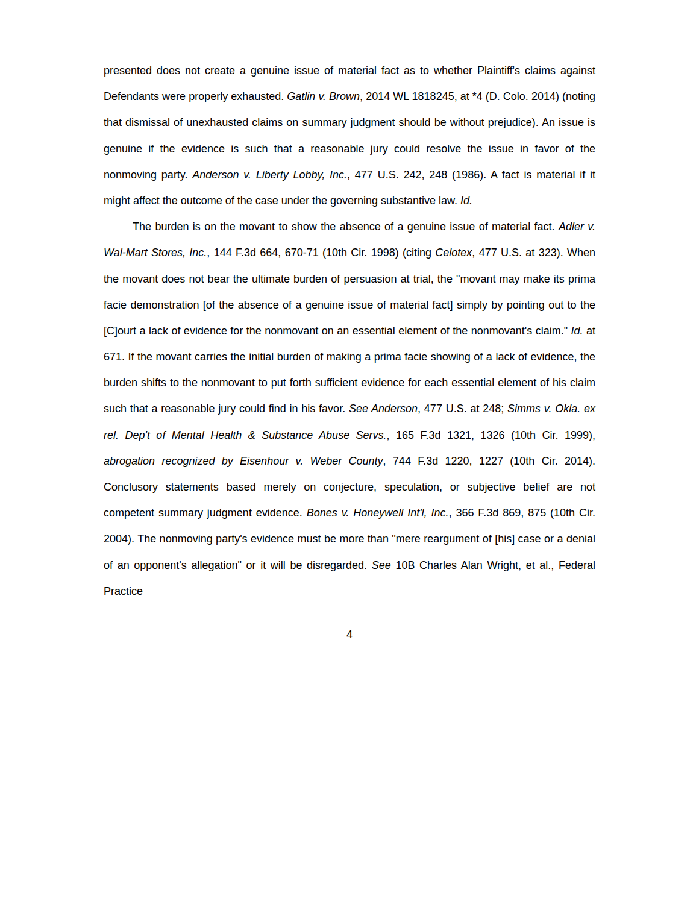presented does not create a genuine issue of material fact as to whether Plaintiff's claims against Defendants were properly exhausted. Gatlin v. Brown, 2014 WL 1818245, at *4 (D. Colo. 2014) (noting that dismissal of unexhausted claims on summary judgment should be without prejudice). An issue is genuine if the evidence is such that a reasonable jury could resolve the issue in favor of the nonmoving party. Anderson v. Liberty Lobby, Inc., 477 U.S. 242, 248 (1986). A fact is material if it might affect the outcome of the case under the governing substantive law. Id.
The burden is on the movant to show the absence of a genuine issue of material fact. Adler v. Wal-Mart Stores, Inc., 144 F.3d 664, 670-71 (10th Cir. 1998) (citing Celotex, 477 U.S. at 323). When the movant does not bear the ultimate burden of persuasion at trial, the "movant may make its prima facie demonstration [of the absence of a genuine issue of material fact] simply by pointing out to the [C]ourt a lack of evidence for the nonmovant on an essential element of the nonmovant's claim." Id. at 671. If the movant carries the initial burden of making a prima facie showing of a lack of evidence, the burden shifts to the nonmovant to put forth sufficient evidence for each essential element of his claim such that a reasonable jury could find in his favor. See Anderson, 477 U.S. at 248; Simms v. Okla. ex rel. Dep't of Mental Health & Substance Abuse Servs., 165 F.3d 1321, 1326 (10th Cir. 1999), abrogation recognized by Eisenhour v. Weber County, 744 F.3d 1220, 1227 (10th Cir. 2014). Conclusory statements based merely on conjecture, speculation, or subjective belief are not competent summary judgment evidence. Bones v. Honeywell Int'l, Inc., 366 F.3d 869, 875 (10th Cir. 2004). The nonmoving party's evidence must be more than "mere reargument of [his] case or a denial of an opponent's allegation" or it will be disregarded. See 10B Charles Alan Wright, et al., Federal Practice
4